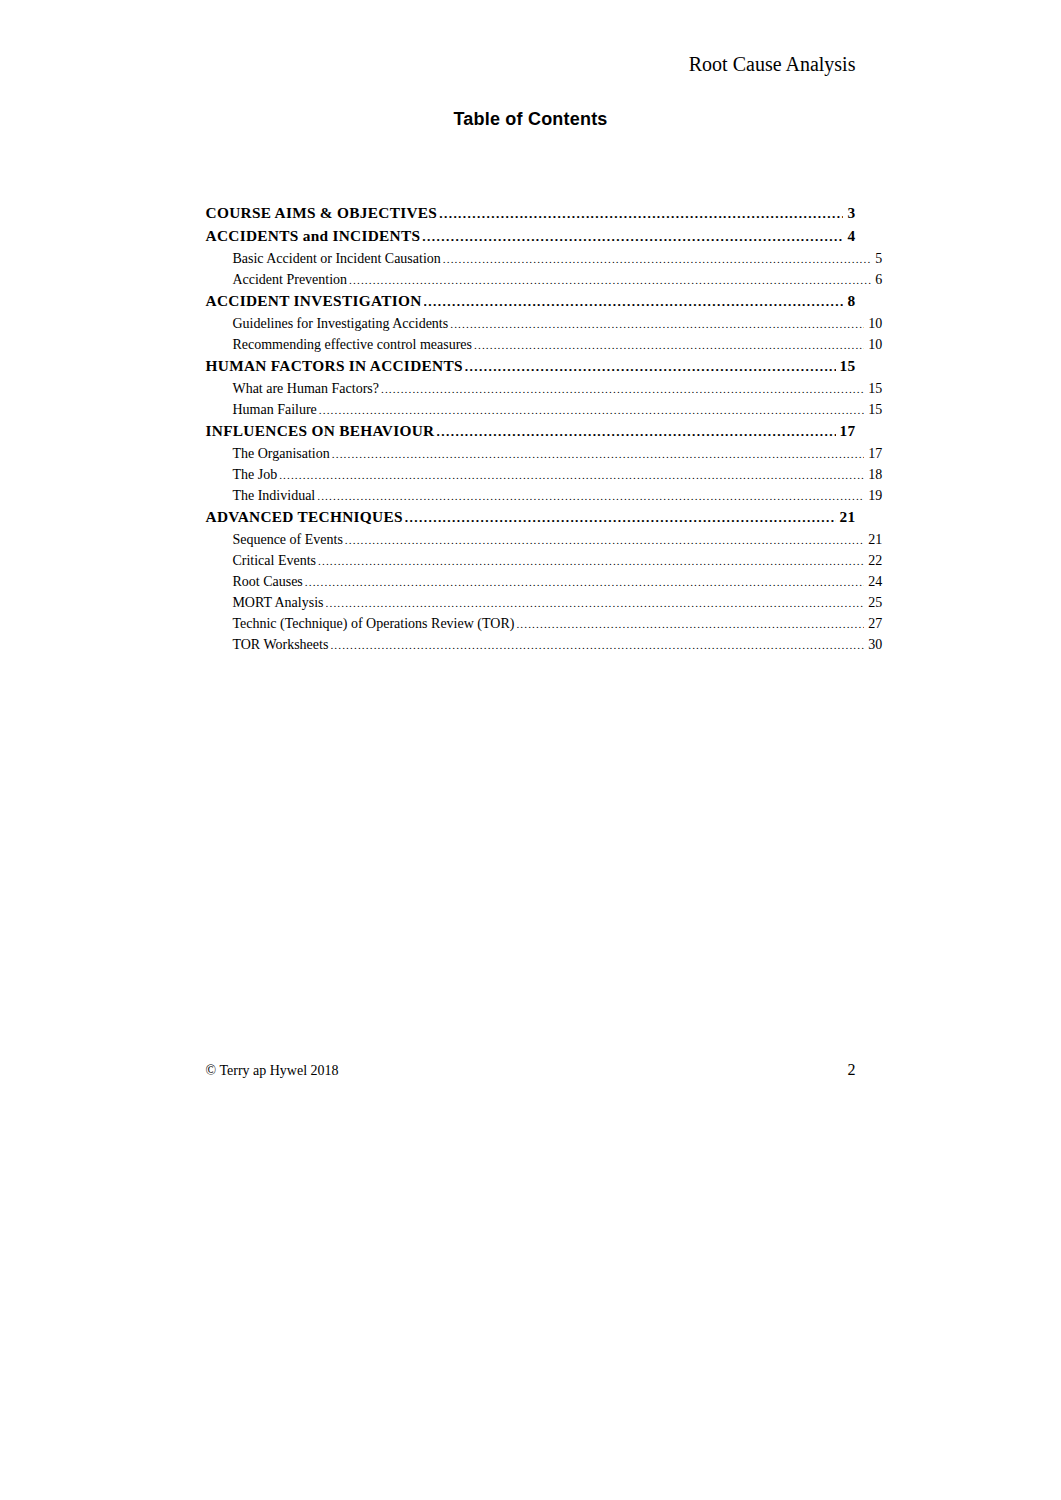Root Cause Analysis
Table of Contents
COURSE AIMS & OBJECTIVES ........................................................................................................................................... 3
ACCIDENTS and INCIDENTS .................................................................................................................................................. 4
Basic Accident or Incident Causation ................................................................................................................................................. 5
Accident Prevention ................................................................................................................................................................. 6
ACCIDENT INVESTIGATION ................................................................................................................................................. 8
Guidelines for Investigating Accidents .............................................................................................................................. 10
Recommending effective control measures ..................................................................................................................... 10
HUMAN FACTORS IN ACCIDENTS ....................................................................................................................................... 15
What are Human Factors? ....................................................................................................................................................... 15
Human Failure ......................................................................................................................................................................... 15
INFLUENCES ON BEHAVIOUR .............................................................................................................................................. 17
The Organisation ..................................................................................................................................................................... 17
The Job ....................................................................................................................................................................................... 18
The Individual .......................................................................................................................................................................... 19
ADVANCED TECHNIQUES ..................................................................................................................................................... 21
Sequence of Events .................................................................................................................................................................. 21
Critical Events .......................................................................................................................................................................... 22
Root Causes .............................................................................................................................................................................. 24
MORT Analysis ........................................................................................................................................................................ 25
Technic (Technique) of Operations Review (TOR) ....................................................................................................... 27
TOR Worksheets ..................................................................................................................................................................... 30
© Terry ap Hywel 2018 2